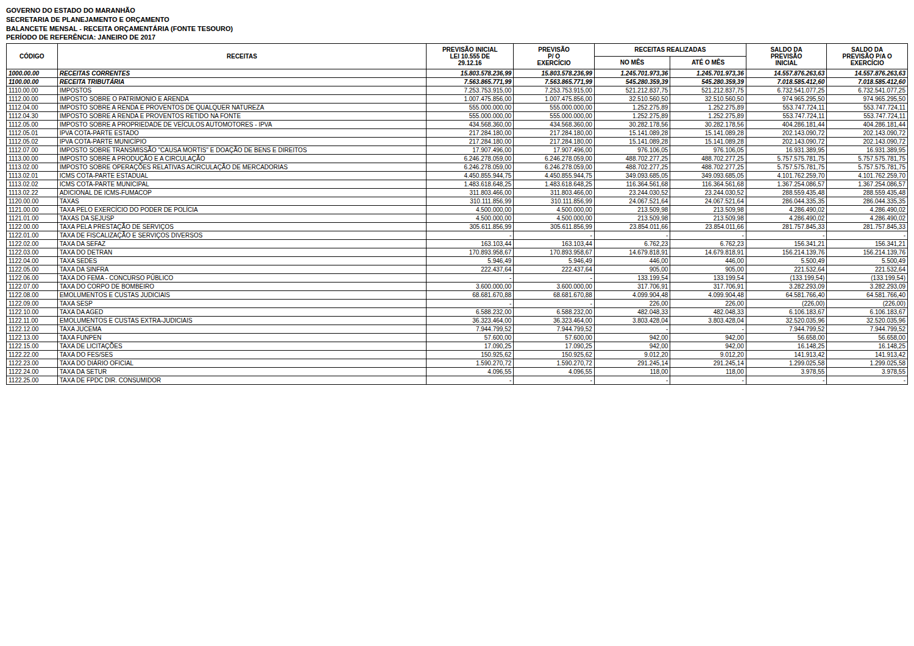GOVERNO DO ESTADO DO MARANHÃO
SECRETARIA DE PLANEJAMENTO E ORÇAMENTO
BALANCETE MENSAL - RECEITA ORÇAMENTÁRIA (FONTE TESOURO)
PERÍODO DE REFERÊNCIA: JANEIRO DE 2017
| CÓDIGO | RECEITAS | PREVISÃO INICIAL LEI 10.555 DE 29.12.16 | PREVISÃO P/ O EXERCÍCIO | RECEITAS REALIZADAS | SALDO DA PREVISÃO INICIAL | SALDO DA PREVISÃO P/A O EXERCÍCIO |
| --- | --- | --- | --- | --- | --- | --- |
| NO MÊS | ATÉ O MÊS |
| 1000.00.00 | RECEITAS CORRENTES | 15.803.578.236,99 | 15.803.578.236,99 | 1.245.701.973,36 | 1.245.701.973,36 | 14.557.876.263,63 | 14.557.876.263,63 |
| 1100.00.00 | RECEITA TRIBUTÁRIA | 7.563.865.771,99 | 7.563.865.771,99 | 545.280.359,39 | 545.280.359,39 | 7.018.585.412,60 | 7.018.585.412,60 |
| 1110.00.00 | IMPOSTOS | 7.253.753.915,00 | 7.253.753.915,00 | 521.212.837,75 | 521.212.837,75 | 6.732.541.077,25 | 6.732.541.077,25 |
| 1112.00.00 | IMPOSTO SOBRE O PATRIMONIO E ARENDA | 1.007.475.856,00 | 1.007.475.856,00 | 32.510.560,50 | 32.510.560,50 | 974.965.295,50 | 974.965.295,50 |
| 1112.04.00 | IMPOSTO SOBRE A RENDA E PROVENTOS DE QUALQUER NATUREZA | 555.000.000,00 | 555.000.000,00 | 1.252.275,89 | 1.252.275,89 | 553.747.724,11 | 553.747.724,11 |
| 1112.04.30 | IMPOSTO SOBRE A RENDA E PROVENTOS RETIDO NA FONTE | 555.000.000,00 | 555.000.000,00 | 1.252.275,89 | 1.252.275,89 | 553.747.724,11 | 553.747.724,11 |
| 1112.05.00 | IMPOSTO SOBRE A PROPRIEDADE DE VEÍCULOS AUTOMOTORES - IPVA | 434.568.360,00 | 434.568.360,00 | 30.282.178,56 | 30.282.178,56 | 404.286.181,44 | 404.286.181,44 |
| 1112.05.01 | IPVA COTA-PARTE ESTADO | 217.284.180,00 | 217.284.180,00 | 15.141.089,28 | 15.141.089,28 | 202.143.090,72 | 202.143.090,72 |
| 1112.05.02 | IPVA COTA-PARTE MUNICÍPIO | 217.284.180,00 | 217.284.180,00 | 15.141.089,28 | 15.141.089,28 | 202.143.090,72 | 202.143.090,72 |
| 1112.07.00 | IMPOSTO SOBRE TRANSMISSÃO "CAUSA MORTIS" E DOAÇÃO DE BENS E DIREITOS | 17.907.496,00 | 17.907.496,00 | 976.106,05 | 976.106,05 | 16.931.389,95 | 16.931.389,95 |
| 1113.00.00 | IMPOSTO SOBRE A PRODUÇÃO E A CIRCULAÇÃO | 6.246.278.059,00 | 6.246.278.059,00 | 488.702.277,25 | 488.702.277,25 | 5.757.575.781,75 | 5.757.575.781,75 |
| 1113.02.00 | IMPOSTO SOBRE OPERAÇÕES RELATIVAS ACIRCULAÇÃO DE MERCADORIAS | 6.246.278.059,00 | 6.246.278.059,00 | 488.702.277,25 | 488.702.277,25 | 5.757.575.781,75 | 5.757.575.781,75 |
| 1113.02.01 | ICMS COTA-PARTE ESTADUAL | 4.450.855.944,75 | 4.450.855.944,75 | 349.093.685,05 | 349.093.685,05 | 4.101.762.259,70 | 4.101.762.259,70 |
| 1113.02.02 | ICMS COTA-PARTE MUNICIPAL | 1.483.618.648,25 | 1.483.618.648,25 | 116.364.561,68 | 116.364.561,68 | 1.367.254.086,57 | 1.367.254.086,57 |
| 1113.02.22 | ADICIONAL DE ICMS-FUMACOP | 311.803.466,00 | 311.803.466,00 | 23.244.030,52 | 23.244.030,52 | 288.559.435,48 | 288.559.435,48 |
| 1120.00.00 | TAXAS | 310.111.856,99 | 310.111.856,99 | 24.067.521,64 | 24.067.521,64 | 286.044.335,35 | 286.044.335,35 |
| 1121.00.00 | TAXA PELO EXERCÍCIO DO PODER DE POLÍCIA | 4.500.000,00 | 4.500.000,00 | 213.509,98 | 213.509,98 | 4.286.490,02 | 4.286.490,02 |
| 1121.01.00 | TAXAS DA SEJUSP | 4.500.000,00 | 4.500.000,00 | 213.509,98 | 213.509,98 | 4.286.490,02 | 4.286.490,02 |
| 1122.00.00 | TAXA PELA PRESTAÇÃO DE SERVIÇOS | 305.611.856,99 | 305.611.856,99 | 23.854.011,66 | 23.854.011,66 | 281.757.845,33 | 281.757.845,33 |
| 1122.01.00 | TAXA DE FISCALIZAÇÃO E SERVIÇOS DIVERSOS | - | - | - | - | - | - |
| 1122.02.00 | TAXA DA SEFAZ | 163.103,44 | 163.103,44 | 6.762,23 | 6.762,23 | 156.341,21 | 156.341,21 |
| 1122.03.00 | TAXA DO DETRAN | 170.893.958,67 | 170.893.958,67 | 14.679.818,91 | 14.679.818,91 | 156.214.139,76 | 156.214.139,76 |
| 1122.04.00 | TAXA SEDES | 5.946,49 | 5.946,49 | 446,00 | 446,00 | 5.500,49 | 5.500,49 |
| 1122.05.00 | TAXA DA SINFRA | 222.437,64 | 222.437,64 | 905,00 | 905,00 | 221.532,64 | 221.532,64 |
| 1122.06.00 | TAXA DO FEMA - CONCURSO PÚBLICO | - | - | 133.199,54 | 133.199,54 | (133.199,54) | (133.199,54) |
| 1122.07.00 | TAXA DO CORPO DE BOMBEIRO | 3.600.000,00 | 3.600.000,00 | 317.706,91 | 317.706,91 | 3.282.293,09 | 3.282.293,09 |
| 1122.08.00 | EMOLUMENTOS E CUSTAS JUDICIAIS | 68.681.670,88 | 68.681.670,88 | 4.099.904,48 | 4.099.904,48 | 64.581.766,40 | 64.581.766,40 |
| 1122.09.00 | TAXA SESP | - | - | 226,00 | 226,00 | (226,00) | (226,00) |
| 1122.10.00 | TAXA DA AGED | 6.588.232,00 | 6.588.232,00 | 482.048,33 | 482.048,33 | 6.106.183,67 | 6.106.183,67 |
| 1122.11.00 | EMOLUMENTOS E CUSTAS EXTRA-JUDICIAIS | 36.323.464,00 | 36.323.464,00 | 3.803.428,04 | 3.803.428,04 | 32.520.035,96 | 32.520.035,96 |
| 1122.12.00 | TAXA JUCEMA | 7.944.799,52 | 7.944.799,52 | - | - | 7.944.799,52 | 7.944.799,52 |
| 1122.13.00 | TAXA FUNPEN | 57.600,00 | 57.600,00 | 942,00 | 942,00 | 56.658,00 | 56.658,00 |
| 1122.15.00 | TAXA DE LICITAÇÕES | 17.090,25 | 17.090,25 | 942,00 | 942,00 | 16.148,25 | 16.148,25 |
| 1122.22.00 | TAXA DO FES/SES | 150.925,62 | 150.925,62 | 9.012,20 | 9.012,20 | 141.913,42 | 141.913,42 |
| 1122.23.00 | TAXA DO DIÁRIO OFICIAL | 1.590.270,72 | 1.590.270,72 | 291.245,14 | 291.245,14 | 1.299.025,58 | 1.299.025,58 |
| 1122.24.00 | TAXA DA SETUR | 4.096,55 | 4.096,55 | 118,00 | 118,00 | 3.978,55 | 3.978,55 |
| 1122.25.00 | TAXA DE FPDC DIR. CONSUMIDOR | - | - | - | - | - | - |